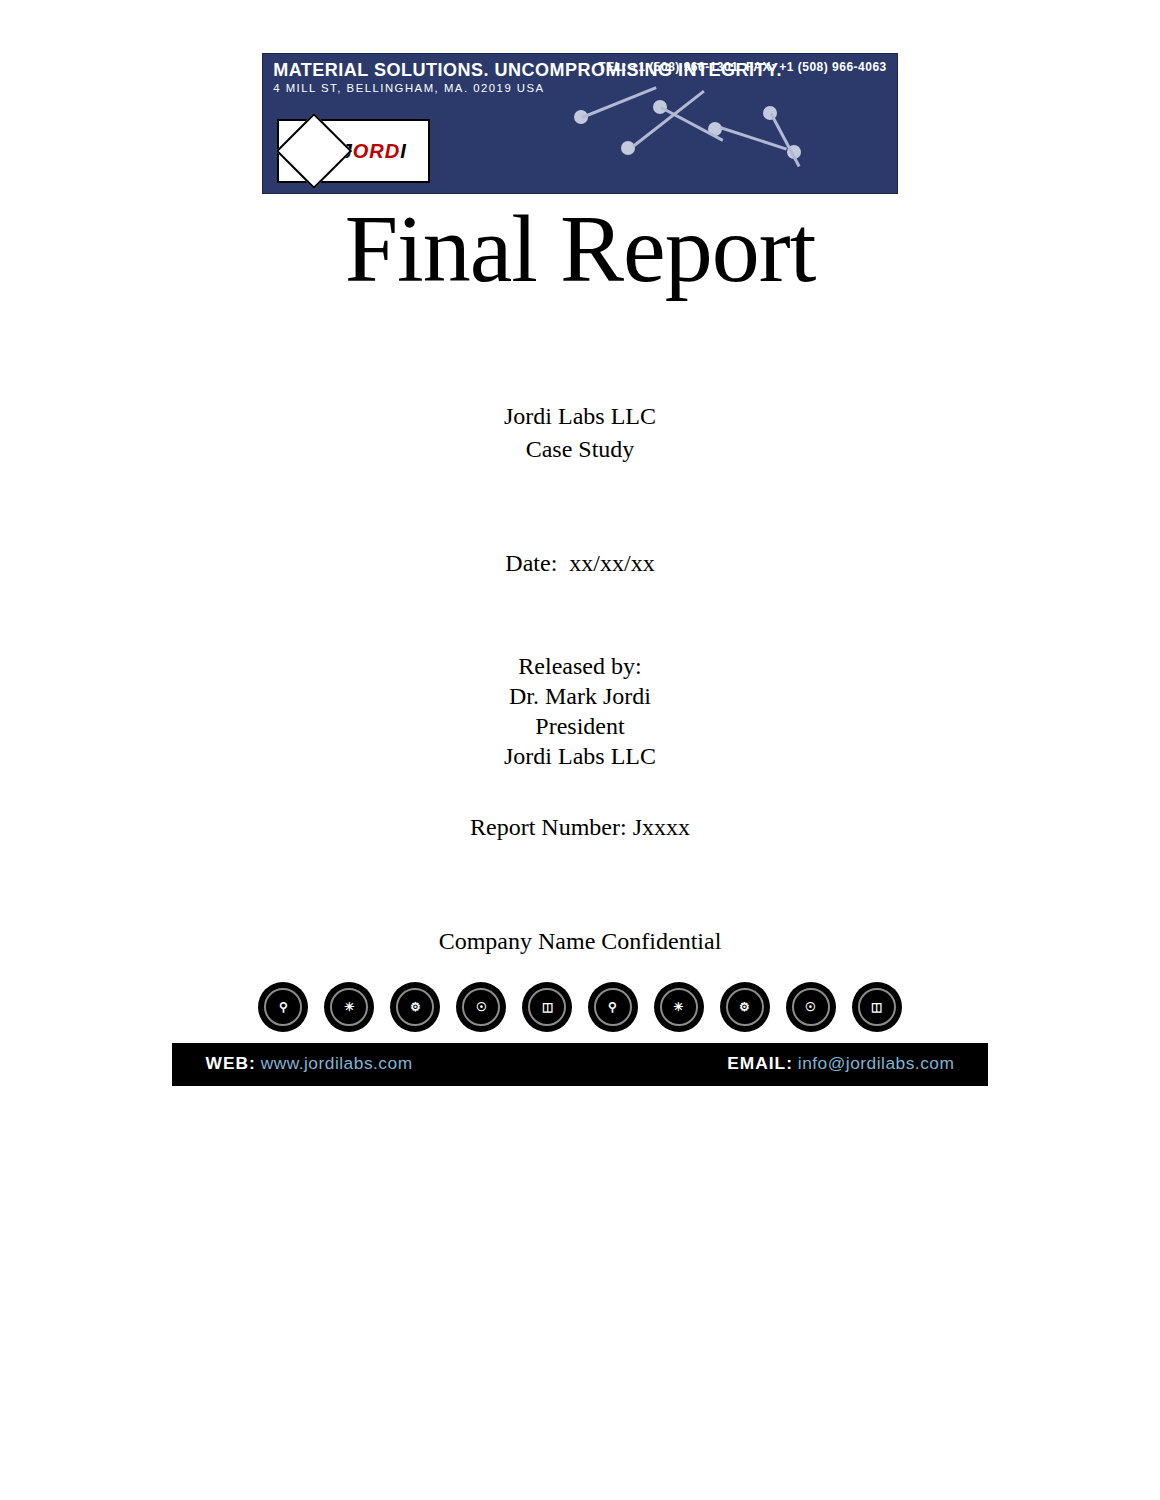Tel: +1 (508) 966-1301 Fax: +1 (508) 966-4063
Material Solutions. Uncompromising Integrity.
4 Mill St, Bellingham, MA. 02019 USA
JORDI
Final Report
Jordi Labs LLC
Case Study
Date: xx/xx/xx
Released by: Dr. Mark Jordi President Jordi Labs LLC
Report Number: Jxxxx
Company Name Confidential
⚲ ☀ ⚙ ☉ ◫ ⚲ ☀ ⚙ ☉ ◫
WEB: www.jordilabs.com
EMAIL: info@jordilabs.com